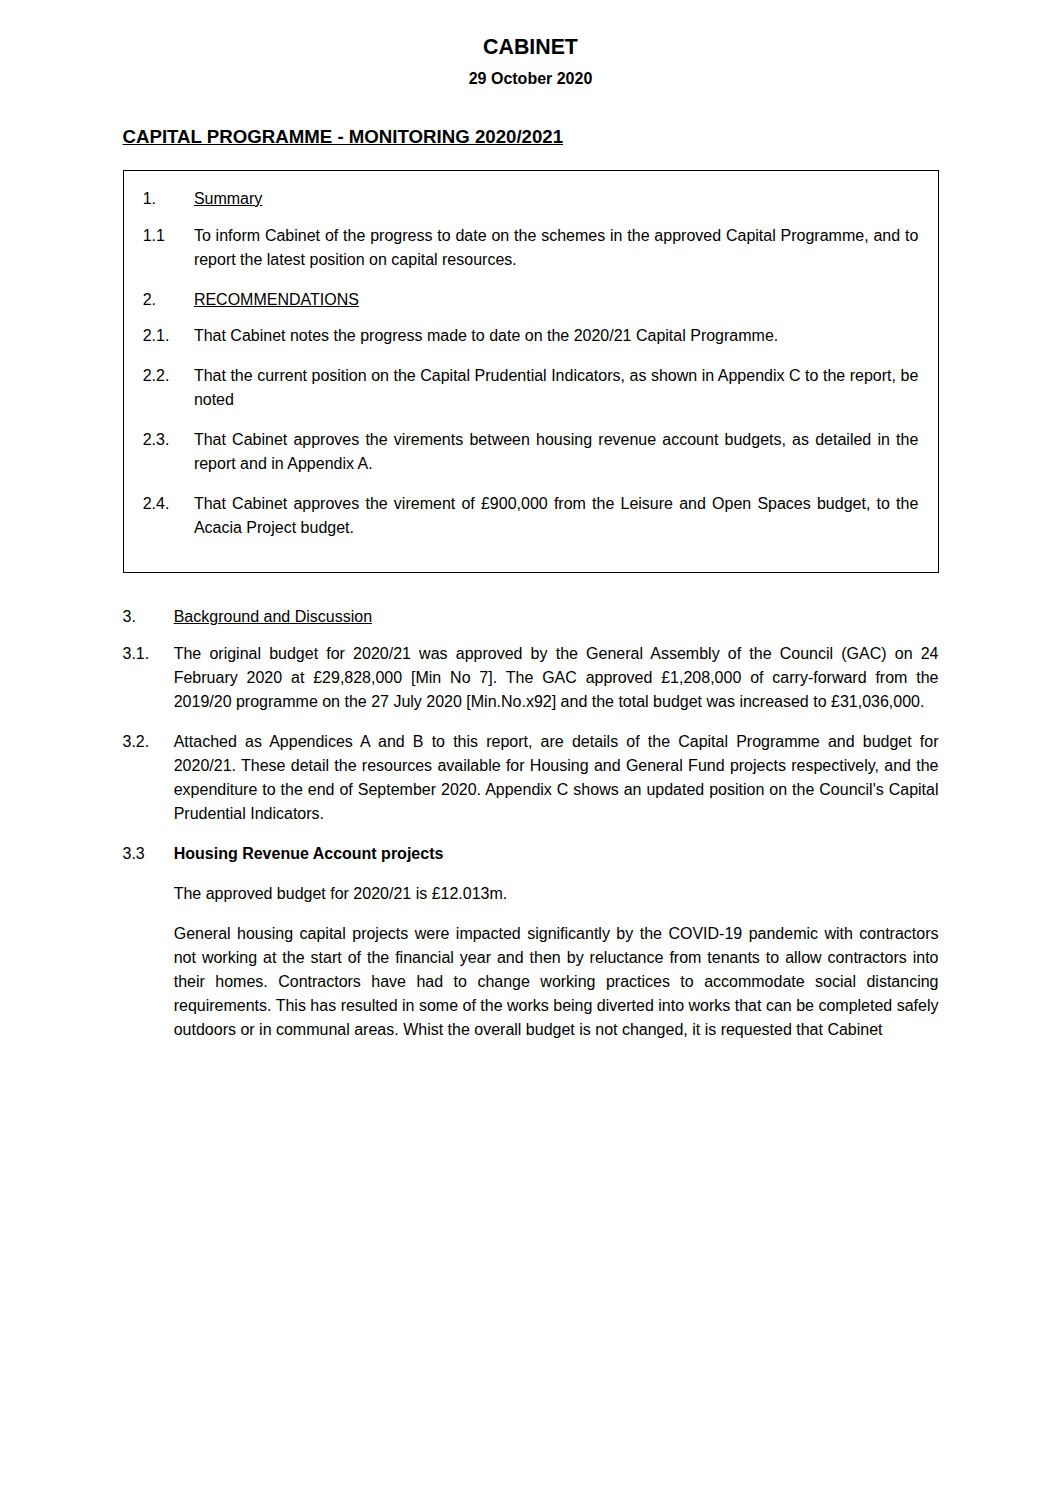CABINET
29 October 2020
CAPITAL PROGRAMME - MONITORING 2020/2021
1. Summary
1.1 To inform Cabinet of the progress to date on the schemes in the approved Capital Programme, and to report the latest position on capital resources.
2. RECOMMENDATIONS
2.1. That Cabinet notes the progress made to date on the 2020/21 Capital Programme.
2.2. That the current position on the Capital Prudential Indicators, as shown in Appendix C to the report, be noted
2.3. That Cabinet approves the virements between housing revenue account budgets, as detailed in the report and in Appendix A.
2.4. That Cabinet approves the virement of £900,000 from the Leisure and Open Spaces budget, to the Acacia Project budget.
3. Background and Discussion
3.1. The original budget for 2020/21 was approved by the General Assembly of the Council (GAC) on 24 February 2020 at £29,828,000 [Min No 7]. The GAC approved £1,208,000 of carry-forward from the 2019/20 programme on the 27 July 2020 [Min.No.x92] and the total budget was increased to £31,036,000.
3.2. Attached as Appendices A and B to this report, are details of the Capital Programme and budget for 2020/21. These detail the resources available for Housing and General Fund projects respectively, and the expenditure to the end of September 2020. Appendix C shows an updated position on the Council's Capital Prudential Indicators.
3.3 Housing Revenue Account projects
The approved budget for 2020/21 is £12.013m.
General housing capital projects were impacted significantly by the COVID-19 pandemic with contractors not working at the start of the financial year and then by reluctance from tenants to allow contractors into their homes. Contractors have had to change working practices to accommodate social distancing requirements. This has resulted in some of the works being diverted into works that can be completed safely outdoors or in communal areas. Whist the overall budget is not changed, it is requested that Cabinet